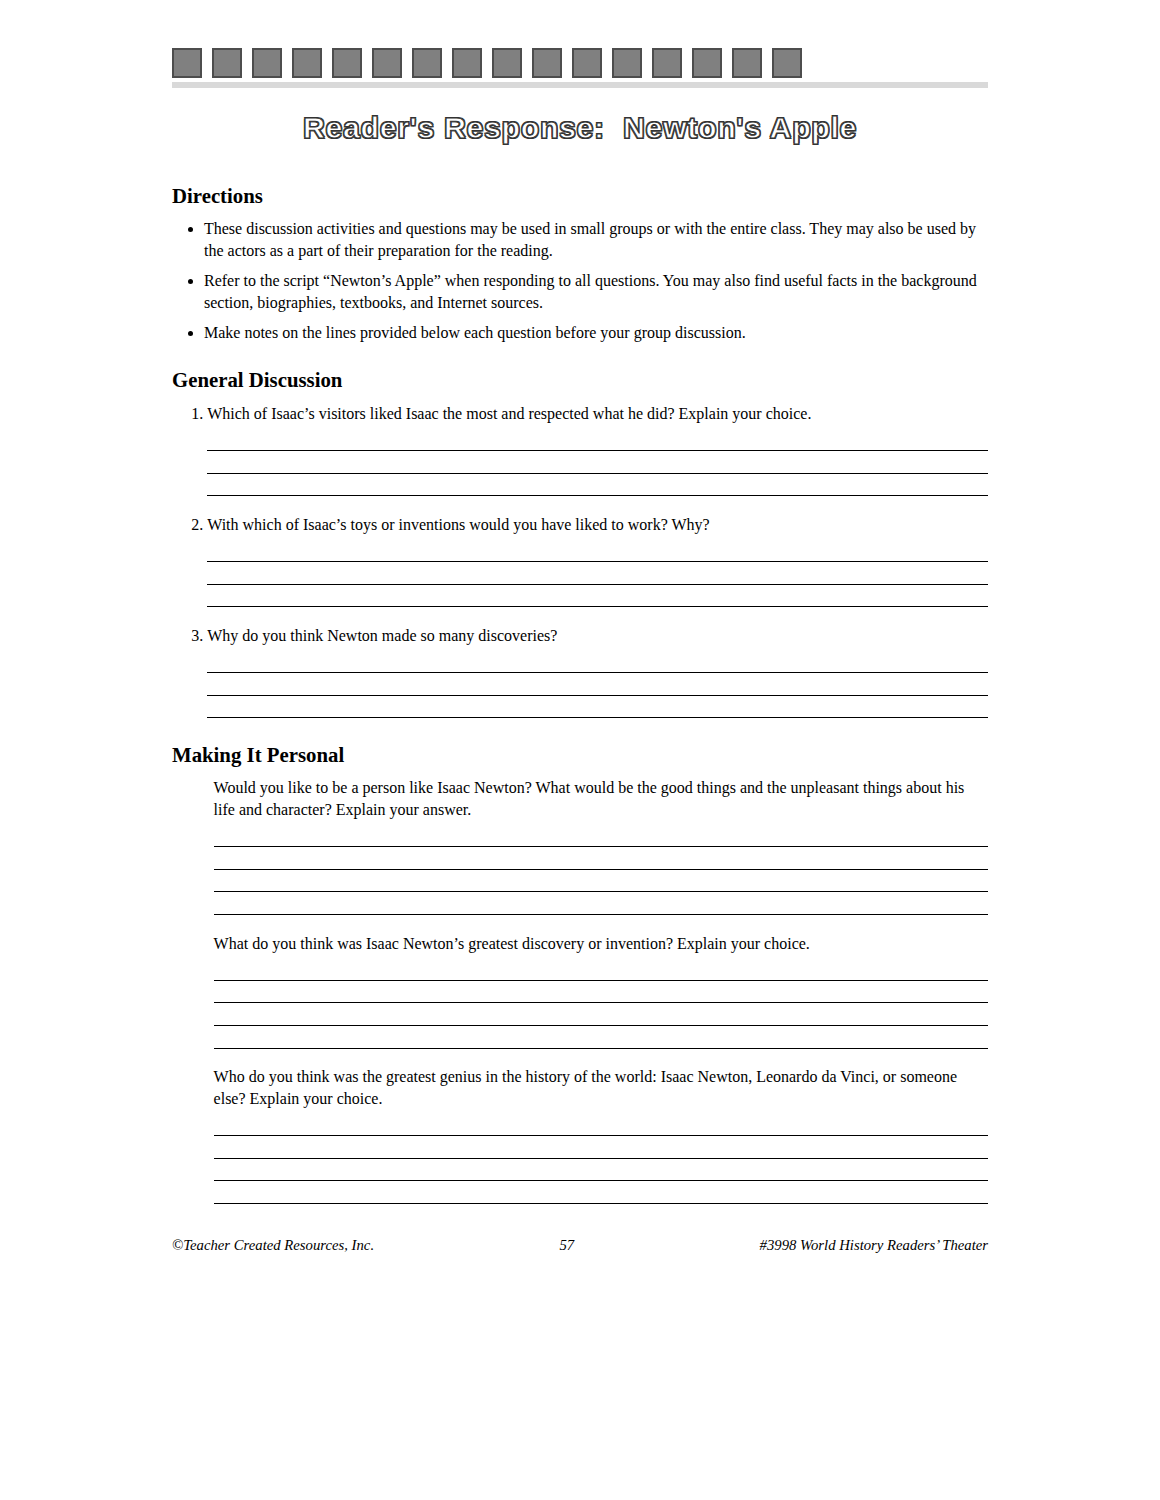Reader's Response: Newton's Apple
Directions
These discussion activities and questions may be used in small groups or with the entire class. They may also be used by the actors as a part of their preparation for the reading.
Refer to the script “Newton’s Apple” when responding to all questions. You may also find useful facts in the background section, biographies, textbooks, and Internet sources.
Make notes on the lines provided below each question before your group discussion.
General Discussion
Which of Isaac’s visitors liked Isaac the most and respected what he did? Explain your choice.
With which of Isaac’s toys or inventions would you have liked to work? Why?
Why do you think Newton made so many discoveries?
Making It Personal
Would you like to be a person like Isaac Newton? What would be the good things and the unpleasant things about his life and character? Explain your answer.
What do you think was Isaac Newton’s greatest discovery or invention? Explain your choice.
Who do you think was the greatest genius in the history of the world: Isaac Newton, Leonardo da Vinci, or someone else? Explain your choice.
©Teacher Created Resources, Inc.
57
#3998 World History Readers’ Theater